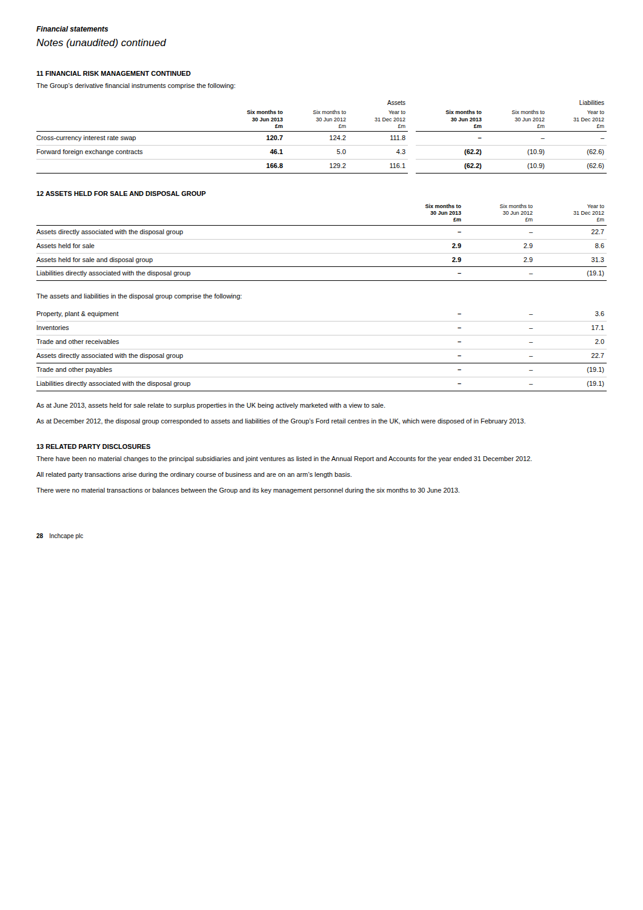Financial statements
Notes (unaudited) continued
11 Financial risk management continued
The Group’s derivative financial instruments comprise the following:
| | Assets | | Liabilities |
| | Six months to 30 Jun 2013 £m | Six months to 30 Jun 2012 £m | Year to 31 Dec 2012 £m | | Six months to 30 Jun 2013 £m | Six months to 30 Jun 2012 £m | Year to 31 Dec 2012 £m |
| Cross-currency interest rate swap | 120.7 | 124.2 | 111.8 | | – | – | – |
| Forward foreign exchange contracts | 46.1 | 5.0 | 4.3 | | (62.2) | (10.9) | (62.6) |
| | 166.8 | 129.2 | 116.1 | | (62.2) | (10.9) | (62.6) |
12 Assets held for sale and disposal group
| | Six months to 30 Jun 2013 £m | Six months to 30 Jun 2012 £m | Year to 31 Dec 2012 £m |
| --- | --- | --- | --- |
| Assets directly associated with the disposal group | – | – | 22.7 |
| Assets held for sale | 2.9 | 2.9 | 8.6 |
| Assets held for sale and disposal group | 2.9 | 2.9 | 31.3 |
| Liabilities directly associated with the disposal group | – | – | (19.1) |
The assets and liabilities in the disposal group comprise the following:
| Property, plant & equipment | – | – | 3.6 |
| Inventories | – | – | 17.1 |
| Trade and other receivables | – | – | 2.0 |
| Assets directly associated with the disposal group | – | – | 22.7 |
| Trade and other payables | – | – | (19.1) |
| Liabilities directly associated with the disposal group | – | – | (19.1) |
As at June 2013, assets held for sale relate to surplus properties in the UK being actively marketed with a view to sale.
As at December 2012, the disposal group corresponded to assets and liabilities of the Group’s Ford retail centres in the UK, which were disposed of in February 2013.
13 Related party disclosures
There have been no material changes to the principal subsidiaries and joint ventures as listed in the Annual Report and Accounts for the year ended 31 December 2012.
All related party transactions arise during the ordinary course of business and are on an arm’s length basis.
There were no material transactions or balances between the Group and its key management personnel during the six months to 30 June 2013.
28 Inchcape plc